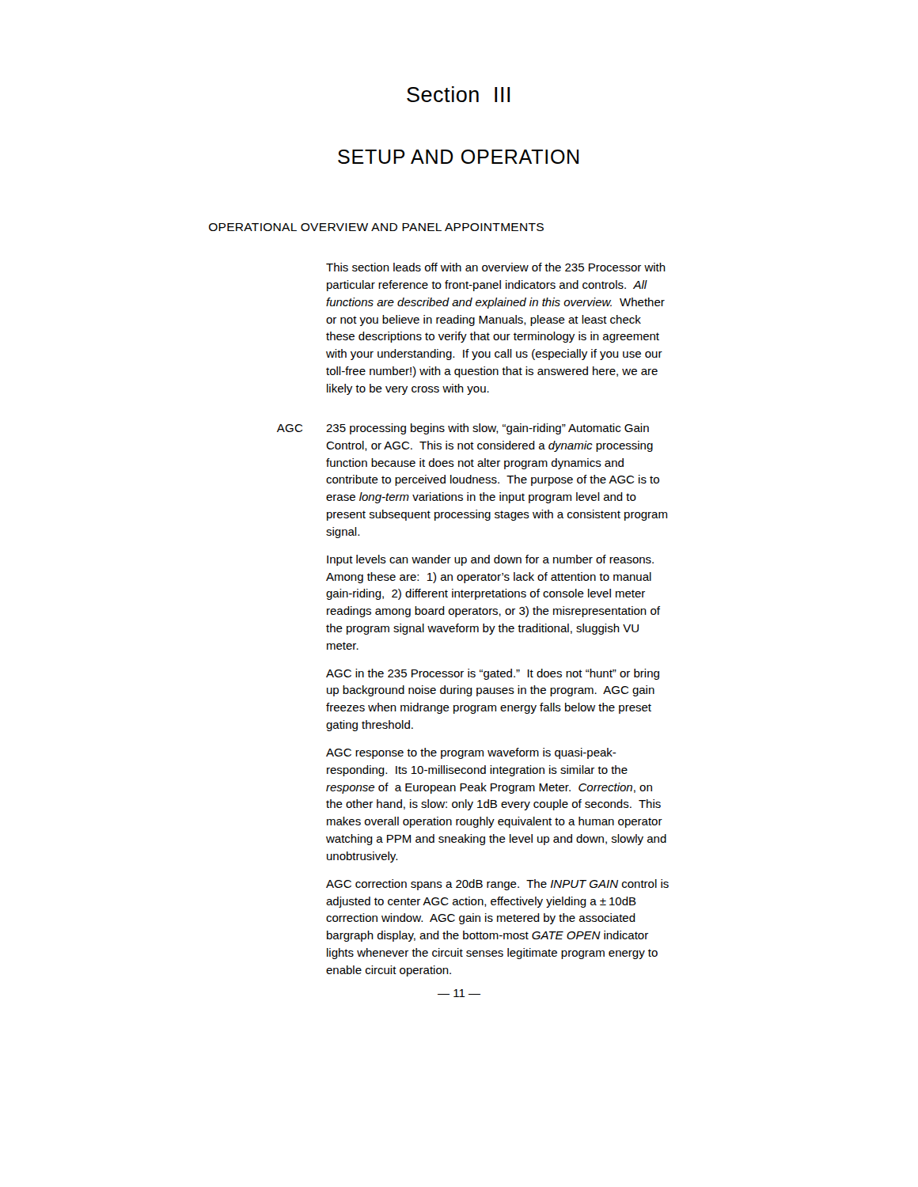Section III
SETUP AND OPERATION
OPERATIONAL OVERVIEW AND PANEL APPOINTMENTS
This section leads off with an overview of the 235 Processor with particular reference to front-panel indicators and controls. All functions are described and explained in this overview. Whether or not you believe in reading Manuals, please at least check these descriptions to verify that our terminology is in agreement with your understanding. If you call us (especially if you use our toll-free number!) with a question that is answered here, we are likely to be very cross with you.
AGC
235 processing begins with slow, “gain-riding” Automatic Gain Control, or AGC. This is not considered a dynamic processing function because it does not alter program dynamics and contribute to perceived loudness. The purpose of the AGC is to erase long-term variations in the input program level and to present subsequent processing stages with a consistent program signal.
Input levels can wander up and down for a number of reasons. Among these are: 1) an operator’s lack of attention to manual gain-riding, 2) different interpretations of console level meter readings among board operators, or 3) the misrepresentation of the program signal waveform by the traditional, sluggish VU meter.
AGC in the 235 Processor is “gated.” It does not “hunt” or bring up background noise during pauses in the program. AGC gain freezes when midrange program energy falls below the preset gating threshold.
AGC response to the program waveform is quasi-peak-responding. Its 10-millisecond integration is similar to the response of a European Peak Program Meter. Correction, on the other hand, is slow: only 1dB every couple of seconds. This makes overall operation roughly equivalent to a human operator watching a PPM and sneaking the level up and down, slowly and unobtrusively.
AGC correction spans a 20dB range. The INPUT GAIN control is adjusted to center AGC action, effectively yielding a ± 10dB correction window. AGC gain is metered by the associated bargraph display, and the bottom-most GATE OPEN indicator lights whenever the circuit senses legitimate program energy to enable circuit operation.
— 11 —